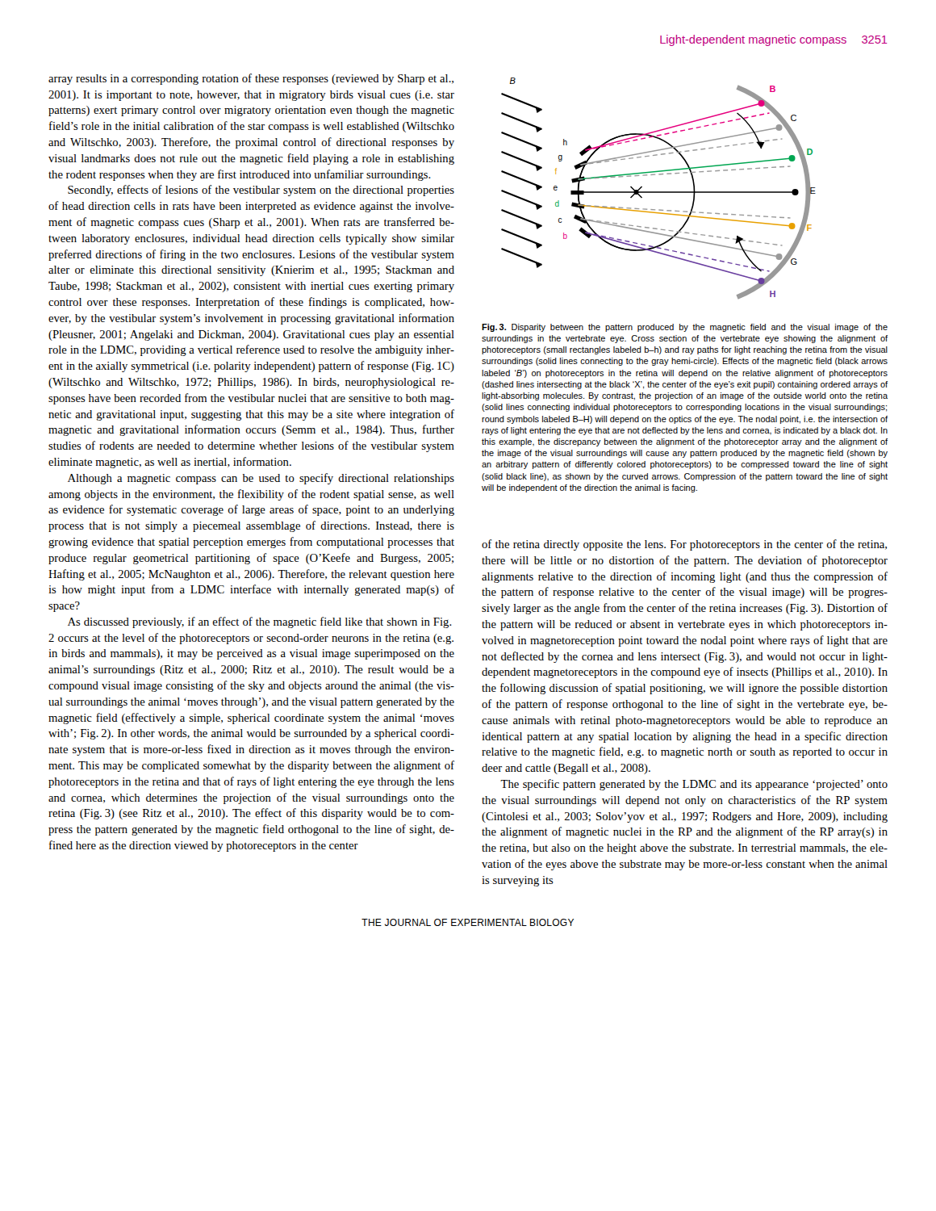Light-dependent magnetic compass3251
array results in a corresponding rotation of these responses (reviewed by Sharp et al., 2001). It is important to note, however, that in migratory birds visual cues (i.e. star patterns) exert primary control over migratory orientation even though the magnetic field’s role in the initial calibration of the star compass is well established (Wiltschko and Wiltschko, 2003). Therefore, the proximal control of directional responses by visual landmarks does not rule out the magnetic field playing a role in establishing the rodent responses when they are first introduced into unfamiliar surroundings.
Secondly, effects of lesions of the vestibular system on the directional properties of head direction cells in rats have been interpreted as evidence against the involvement of magnetic compass cues (Sharp et al., 2001). When rats are transferred between laboratory enclosures, individual head direction cells typically show similar preferred directions of firing in the two enclosures. Lesions of the vestibular system alter or eliminate this directional sensitivity (Knierim et al., 1995; Stackman and Taube, 1998; Stackman et al., 2002), consistent with inertial cues exerting primary control over these responses. Interpretation of these findings is complicated, however, by the vestibular system’s involvement in processing gravitational information (Pleusner, 2001; Angelaki and Dickman, 2004). Gravitational cues play an essential role in the LDMC, providing a vertical reference used to resolve the ambiguity inherent in the axially symmetrical (i.e. polarity independent) pattern of response (Fig. 1C) (Wiltschko and Wiltschko, 1972; Phillips, 1986). In birds, neurophysiological responses have been recorded from the vestibular nuclei that are sensitive to both magnetic and gravitational input, suggesting that this may be a site where integration of magnetic and gravitational information occurs (Semm et al., 1984). Thus, further studies of rodents are needed to determine whether lesions of the vestibular system eliminate magnetic, as well as inertial, information.
Although a magnetic compass can be used to specify directional relationships among objects in the environment, the flexibility of the rodent spatial sense, as well as evidence for systematic coverage of large areas of space, point to an underlying process that is not simply a piecemeal assemblage of directions. Instead, there is growing evidence that spatial perception emerges from computational processes that produce regular geometrical partitioning of space (O’Keefe and Burgess, 2005; Hafting et al., 2005; McNaughton et al., 2006). Therefore, the relevant question here is how might input from a LDMC interface with internally generated map(s) of space?
As discussed previously, if an effect of the magnetic field like that shown in Fig. 2 occurs at the level of the photoreceptors or second-order neurons in the retina (e.g. in birds and mammals), it may be perceived as a visual image superimposed on the animal’s surroundings (Ritz et al., 2000; Ritz et al., 2010). The result would be a compound visual image consisting of the sky and objects around the animal (the visual surroundings the animal ‘moves through’), and the visual pattern generated by the magnetic field (effectively a simple, spherical coordinate system the animal ‘moves with’; Fig. 2). In other words, the animal would be surrounded by a spherical coordinate system that is more-or-less fixed in direction as it moves through the environment. This may be complicated somewhat by the disparity between the alignment of photoreceptors in the retina and that of rays of light entering the eye through the lens and cornea, which determines the projection of the visual surroundings onto the retina (Fig. 3) (see Ritz et al., 2010). The effect of this disparity would be to compress the pattern generated by the magnetic field orthogonal to the line of sight, defined here as the direction viewed by photoreceptors in the center
B h g f e d c b B C D E F G H
Fig. 3. Disparity between the pattern produced by the magnetic field and the visual image of the surroundings in the vertebrate eye. Cross section of the vertebrate eye showing the alignment of photoreceptors (small rectangles labeled b–h) and ray paths for light reaching the retina from the visual surroundings (solid lines connecting to the gray hemi-circle). Effects of the magnetic field (black arrows labeled ‘B’) on photoreceptors in the retina will depend on the relative alignment of photoreceptors (dashed lines intersecting at the black ‘X’, the center of the eye’s exit pupil) containing ordered arrays of light-absorbing molecules. By contrast, the projection of an image of the outside world onto the retina (solid lines connecting individual photoreceptors to corresponding locations in the visual surroundings; round symbols labeled B–H) will depend on the optics of the eye. The nodal point, i.e. the intersection of rays of light entering the eye that are not deflected by the lens and cornea, is indicated by a black dot. In this example, the discrepancy between the alignment of the photoreceptor array and the alignment of the image of the visual surroundings will cause any pattern produced by the magnetic field (shown by an arbitrary pattern of differently colored photoreceptors) to be compressed toward the line of sight (solid black line), as shown by the curved arrows. Compression of the pattern toward the line of sight will be independent of the direction the animal is facing.
of the retina directly opposite the lens. For photoreceptors in the center of the retina, there will be little or no distortion of the pattern. The deviation of photoreceptor alignments relative to the direction of incoming light (and thus the compression of the pattern of response relative to the center of the visual image) will be progressively larger as the angle from the center of the retina increases (Fig. 3). Distortion of the pattern will be reduced or absent in vertebrate eyes in which photoreceptors involved in magnetoreception point toward the nodal point where rays of light that are not deflected by the cornea and lens intersect (Fig. 3), and would not occur in light-dependent magnetoreceptors in the compound eye of insects (Phillips et al., 2010). In the following discussion of spatial positioning, we will ignore the possible distortion of the pattern of response orthogonal to the line of sight in the vertebrate eye, because animals with retinal photo-magnetoreceptors would be able to reproduce an identical pattern at any spatial location by aligning the head in a specific direction relative to the magnetic field, e.g. to magnetic north or south as reported to occur in deer and cattle (Begall et al., 2008).
The specific pattern generated by the LDMC and its appearance ‘projected’ onto the visual surroundings will depend not only on characteristics of the RP system (Cintolesi et al., 2003; Solov’yov et al., 1997; Rodgers and Hore, 2009), including the alignment of magnetic nuclei in the RP and the alignment of the RP array(s) in the retina, but also on the height above the substrate. In terrestrial mammals, the elevation of the eyes above the substrate may be more-or-less constant when the animal is surveying its
THE JOURNAL OF EXPERIMENTAL BIOLOGY